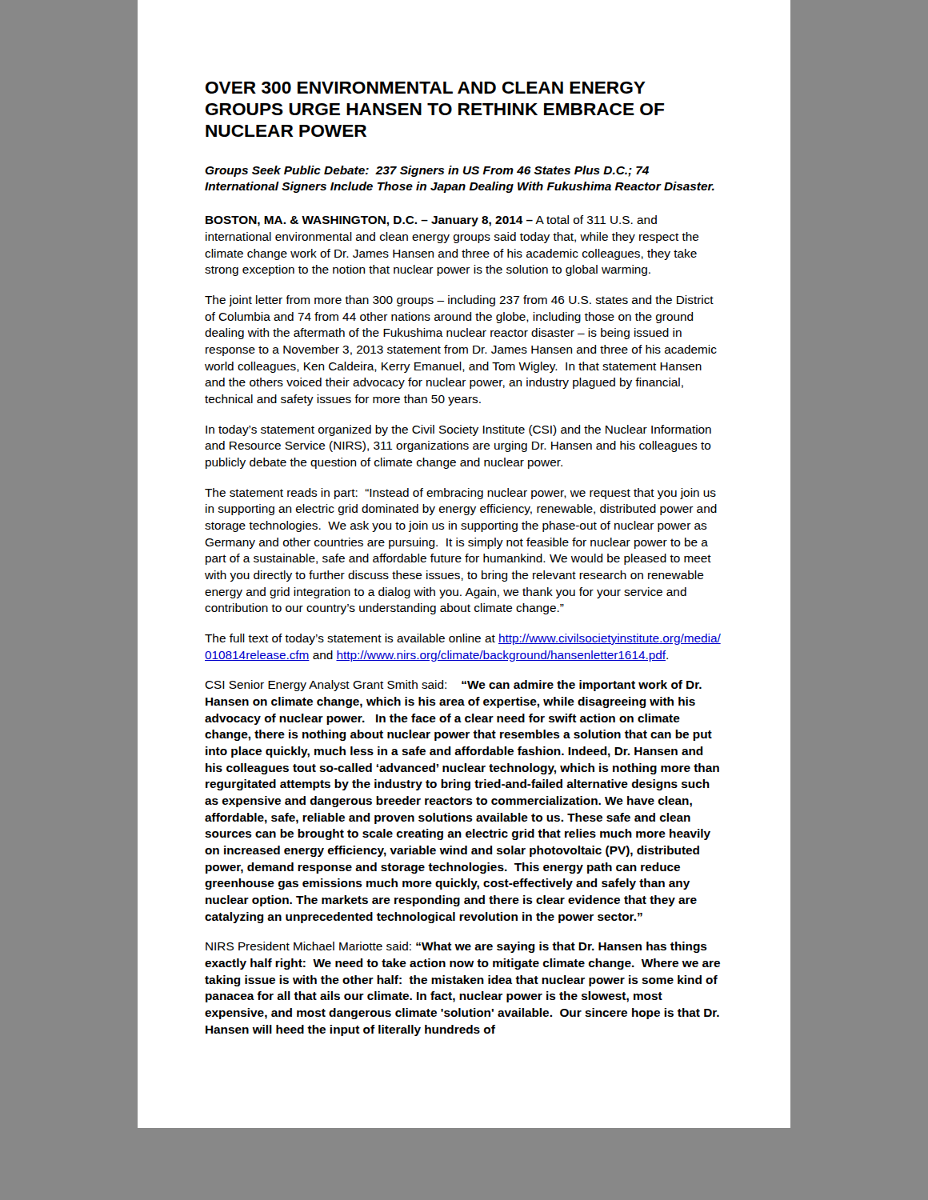OVER 300 ENVIRONMENTAL AND CLEAN ENERGY GROUPS URGE HANSEN TO RETHINK EMBRACE OF NUCLEAR POWER
Groups Seek Public Debate: 237 Signers in US From 46 States Plus D.C.; 74 International Signers Include Those in Japan Dealing With Fukushima Reactor Disaster.
BOSTON, MA. & WASHINGTON, D.C. – January 8, 2014 – A total of 311 U.S. and international environmental and clean energy groups said today that, while they respect the climate change work of Dr. James Hansen and three of his academic colleagues, they take strong exception to the notion that nuclear power is the solution to global warming.
The joint letter from more than 300 groups – including 237 from 46 U.S. states and the District of Columbia and 74 from 44 other nations around the globe, including those on the ground dealing with the aftermath of the Fukushima nuclear reactor disaster – is being issued in response to a November 3, 2013 statement from Dr. James Hansen and three of his academic world colleagues, Ken Caldeira, Kerry Emanuel, and Tom Wigley. In that statement Hansen and the others voiced their advocacy for nuclear power, an industry plagued by financial, technical and safety issues for more than 50 years.
In today’s statement organized by the Civil Society Institute (CSI) and the Nuclear Information and Resource Service (NIRS), 311 organizations are urging Dr. Hansen and his colleagues to publicly debate the question of climate change and nuclear power.
The statement reads in part: “Instead of embracing nuclear power, we request that you join us in supporting an electric grid dominated by energy efficiency, renewable, distributed power and storage technologies. We ask you to join us in supporting the phase-out of nuclear power as Germany and other countries are pursuing. It is simply not feasible for nuclear power to be a part of a sustainable, safe and affordable future for humankind. We would be pleased to meet with you directly to further discuss these issues, to bring the relevant research on renewable energy and grid integration to a dialog with you. Again, we thank you for your service and contribution to our country’s understanding about climate change.”
The full text of today’s statement is available online at http://www.civilsocietyinstitute.org/media/010814release.cfm and http://www.nirs.org/climate/background/hansenletter1614.pdf.
CSI Senior Energy Analyst Grant Smith said: “We can admire the important work of Dr. Hansen on climate change, which is his area of expertise, while disagreeing with his advocacy of nuclear power. In the face of a clear need for swift action on climate change, there is nothing about nuclear power that resembles a solution that can be put into place quickly, much less in a safe and affordable fashion. Indeed, Dr. Hansen and his colleagues tout so-called ‘advanced’ nuclear technology, which is nothing more than regurgitated attempts by the industry to bring tried-and-failed alternative designs such as expensive and dangerous breeder reactors to commercialization. We have clean, affordable, safe, reliable and proven solutions available to us. These safe and clean sources can be brought to scale creating an electric grid that relies much more heavily on increased energy efficiency, variable wind and solar photovoltaic (PV), distributed power, demand response and storage technologies. This energy path can reduce greenhouse gas emissions much more quickly, cost-effectively and safely than any nuclear option. The markets are responding and there is clear evidence that they are catalyzing an unprecedented technological revolution in the power sector.”
NIRS President Michael Mariotte said: “What we are saying is that Dr. Hansen has things exactly half right: We need to take action now to mitigate climate change. Where we are taking issue is with the other half: the mistaken idea that nuclear power is some kind of panacea for all that ails our climate. In fact, nuclear power is the slowest, most expensive, and most dangerous climate 'solution' available. Our sincere hope is that Dr. Hansen will heed the input of literally hundreds of